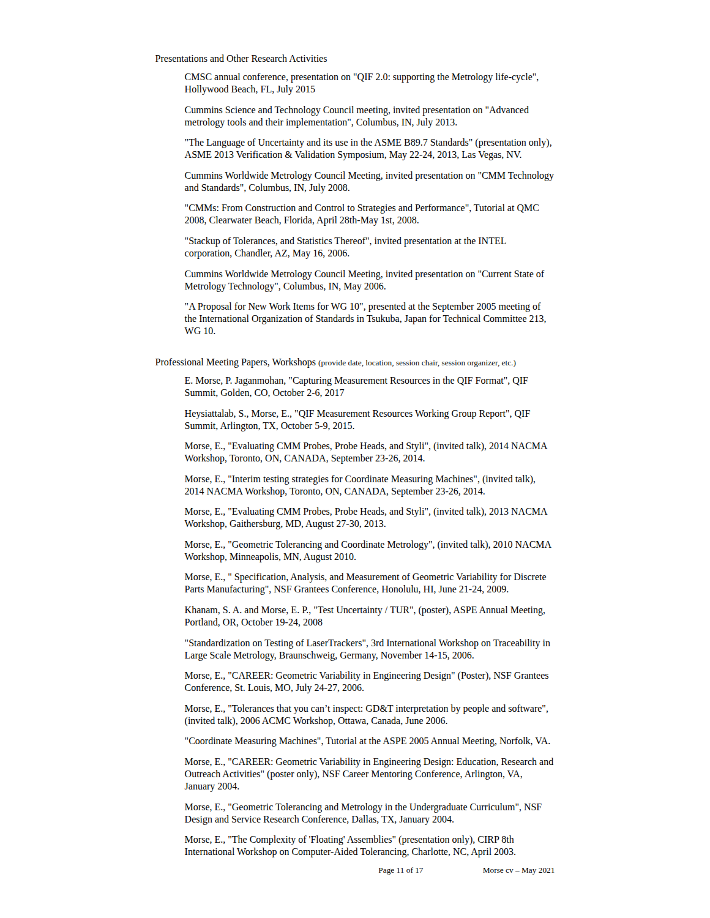Presentations and Other Research Activities
CMSC annual conference, presentation on "QIF 2.0: supporting the Metrology life-cycle", Hollywood Beach, FL, July 2015
Cummins Science and Technology Council meeting, invited presentation on "Advanced metrology tools and their implementation", Columbus, IN, July 2013.
"The Language of Uncertainty and its use in the ASME B89.7 Standards" (presentation only), ASME 2013 Verification & Validation Symposium, May 22-24, 2013, Las Vegas, NV.
Cummins Worldwide Metrology Council Meeting, invited presentation on "CMM Technology and Standards", Columbus, IN, July 2008.
"CMMs: From Construction and Control to Strategies and Performance", Tutorial at QMC 2008, Clearwater Beach, Florida, April 28th-May 1st, 2008.
"Stackup of Tolerances, and Statistics Thereof", invited presentation at the INTEL corporation, Chandler, AZ, May 16, 2006.
Cummins Worldwide Metrology Council Meeting, invited presentation on "Current State of Metrology Technology", Columbus, IN, May 2006.
"A Proposal for New Work Items for WG 10", presented at the September 2005 meeting of the International Organization of Standards in Tsukuba, Japan for Technical Committee 213, WG 10.
Professional Meeting Papers, Workshops (provide date, location, session chair, session organizer, etc.)
E. Morse, P. Jaganmohan, "Capturing Measurement Resources in the QIF Format", QIF Summit, Golden, CO, October 2-6, 2017
Heysiattalab, S., Morse, E., "QIF Measurement Resources Working Group Report", QIF Summit, Arlington, TX, October 5-9, 2015.
Morse, E., "Evaluating CMM Probes, Probe Heads, and Styli", (invited talk), 2014 NACMA Workshop, Toronto, ON, CANADA, September 23-26, 2014.
Morse, E., "Interim testing strategies for Coordinate Measuring Machines", (invited talk), 2014 NACMA Workshop, Toronto, ON, CANADA, September 23-26, 2014.
Morse, E., "Evaluating CMM Probes, Probe Heads, and Styli", (invited talk), 2013 NACMA Workshop, Gaithersburg, MD, August 27-30, 2013.
Morse, E., "Geometric Tolerancing and Coordinate Metrology", (invited talk), 2010 NACMA Workshop, Minneapolis, MN, August 2010.
Morse, E., " Specification, Analysis, and Measurement of Geometric Variability for Discrete Parts Manufacturing", NSF Grantees Conference, Honolulu, HI, June 21-24, 2009.
Khanam, S. A. and Morse, E. P., "Test Uncertainty / TUR", (poster), ASPE Annual Meeting, Portland, OR, October 19-24, 2008
"Standardization on Testing of LaserTrackers", 3rd International Workshop on Traceability in Large Scale Metrology, Braunschweig, Germany, November 14-15, 2006.
Morse, E., "CAREER: Geometric Variability in Engineering Design" (Poster), NSF Grantees Conference, St. Louis, MO, July 24-27, 2006.
Morse, E., "Tolerances that you can’t inspect: GD&T interpretation by people and software", (invited talk), 2006 ACMC Workshop, Ottawa, Canada, June 2006.
"Coordinate Measuring Machines", Tutorial at the ASPE 2005 Annual Meeting, Norfolk, VA.
Morse, E., "CAREER: Geometric Variability in Engineering Design: Education, Research and Outreach Activities" (poster only), NSF Career Mentoring Conference, Arlington, VA, January 2004.
Morse, E., "Geometric Tolerancing and Metrology in the Undergraduate Curriculum", NSF Design and Service Research Conference, Dallas, TX, January 2004.
Morse, E., "The Complexity of 'Floating' Assemblies" (presentation only), CIRP 8th International Workshop on Computer-Aided Tolerancing, Charlotte, NC, April 2003.
Page 11 of 17
Morse cv – May 2021